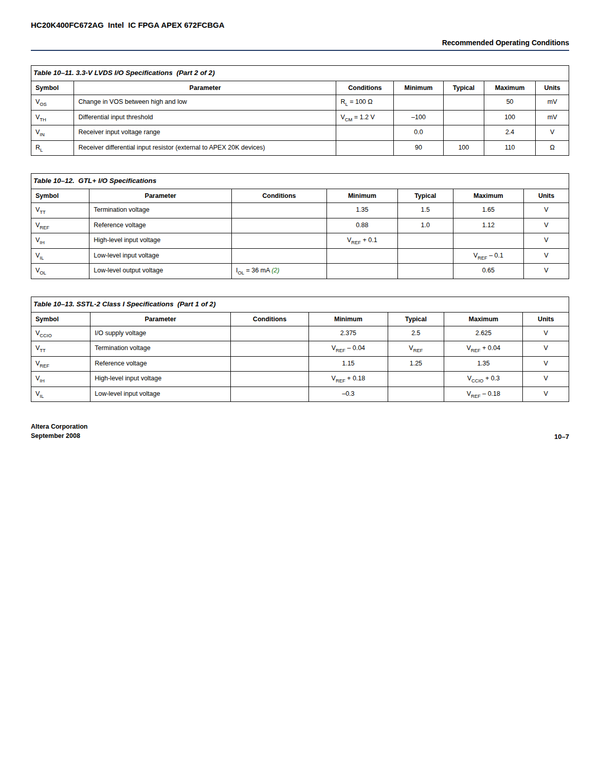HC20K400FC672AG Intel IC FPGA APEX 672FCBGA
Recommended Operating Conditions
Table 10–11. 3.3-V LVDS I/O Specifications (Part 2 of 2)
| Symbol | Parameter | Conditions | Minimum | Typical | Maximum | Units |
| --- | --- | --- | --- | --- | --- | --- |
| V OS | Change in VOS between high and low | R L = 100 Ω | | | 50 | mV |
| V TH | Differential input threshold | V CM = 1.2 V | –100 | | 100 | mV |
| V IN | Receiver input voltage range | | 0.0 | | 2.4 | V |
| R L | Receiver differential input resistor (external to APEX 20K devices) | | 90 | 100 | 110 | Ω |
Table 10–12. GTL+ I/O Specifications
| Symbol | Parameter | Conditions | Minimum | Typical | Maximum | Units |
| --- | --- | --- | --- | --- | --- | --- |
| V TT | Termination voltage | | 1.35 | 1.5 | 1.65 | V |
| V REF | Reference voltage | | 0.88 | 1.0 | 1.12 | V |
| V IH | High-level input voltage | | V REF + 0.1 | | | V |
| V IL | Low-level input voltage | | | | V REF – 0.1 | V |
| V OL | Low-level output voltage | I OL = 36 mA (2) | | | 0.65 | V |
Table 10–13. SSTL-2 Class I Specifications (Part 1 of 2)
| Symbol | Parameter | Conditions | Minimum | Typical | Maximum | Units |
| --- | --- | --- | --- | --- | --- | --- |
| V CCIO | I/O supply voltage | | 2.375 | 2.5 | 2.625 | V |
| V TT | Termination voltage | | V REF – 0.04 | V REF | V REF + 0.04 | V |
| V REF | Reference voltage | | 1.15 | 1.25 | 1.35 | V |
| V IH | High-level input voltage | | V REF + 0.18 | | V CCIO + 0.3 | V |
| V IL | Low-level input voltage | | –0.3 | | V REF – 0.18 | V |
Altera Corporation
September 2008
10–7